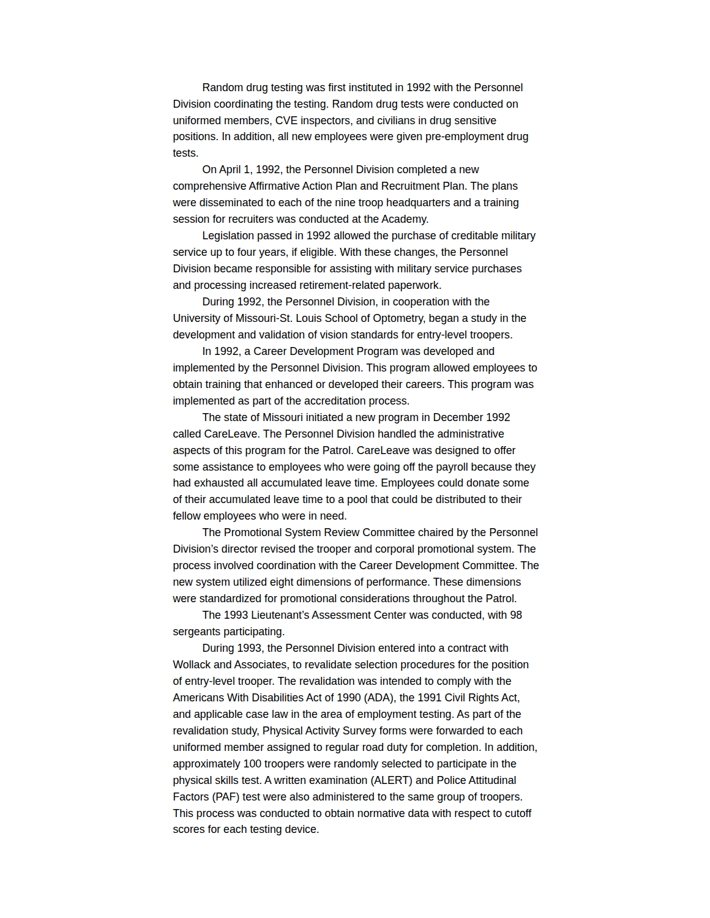Random drug testing was first instituted in 1992 with the Personnel Division coordinating the testing. Random drug tests were conducted on uniformed members, CVE inspectors, and civilians in drug sensitive positions. In addition, all new employees were given pre-employment drug tests.
On April 1, 1992, the Personnel Division completed a new comprehensive Affirmative Action Plan and Recruitment Plan. The plans were disseminated to each of the nine troop headquarters and a training session for recruiters was conducted at the Academy.
Legislation passed in 1992 allowed the purchase of creditable military service up to four years, if eligible. With these changes, the Personnel Division became responsible for assisting with military service purchases and processing increased retirement-related paperwork.
During 1992, the Personnel Division, in cooperation with the University of Missouri-St. Louis School of Optometry, began a study in the development and validation of vision standards for entry-level troopers.
In 1992, a Career Development Program was developed and implemented by the Personnel Division. This program allowed employees to obtain training that enhanced or developed their careers. This program was implemented as part of the accreditation process.
The state of Missouri initiated a new program in December 1992 called CareLeave. The Personnel Division handled the administrative aspects of this program for the Patrol. CareLeave was designed to offer some assistance to employees who were going off the payroll because they had exhausted all accumulated leave time. Employees could donate some of their accumulated leave time to a pool that could be distributed to their fellow employees who were in need.
The Promotional System Review Committee chaired by the Personnel Division’s director revised the trooper and corporal promotional system. The process involved coordination with the Career Development Committee. The new system utilized eight dimensions of performance. These dimensions were standardized for promotional considerations throughout the Patrol.
The 1993 Lieutenant’s Assessment Center was conducted, with 98 sergeants participating.
During 1993, the Personnel Division entered into a contract with Wollack and Associates, to revalidate selection procedures for the position of entry-level trooper. The revalidation was intended to comply with the Americans With Disabilities Act of 1990 (ADA), the 1991 Civil Rights Act, and applicable case law in the area of employment testing. As part of the revalidation study, Physical Activity Survey forms were forwarded to each uniformed member assigned to regular road duty for completion. In addition, approximately 100 troopers were randomly selected to participate in the physical skills test. A written examination (ALERT) and Police Attitudinal Factors (PAF) test were also administered to the same group of troopers. This process was conducted to obtain normative data with respect to cutoff scores for each testing device.